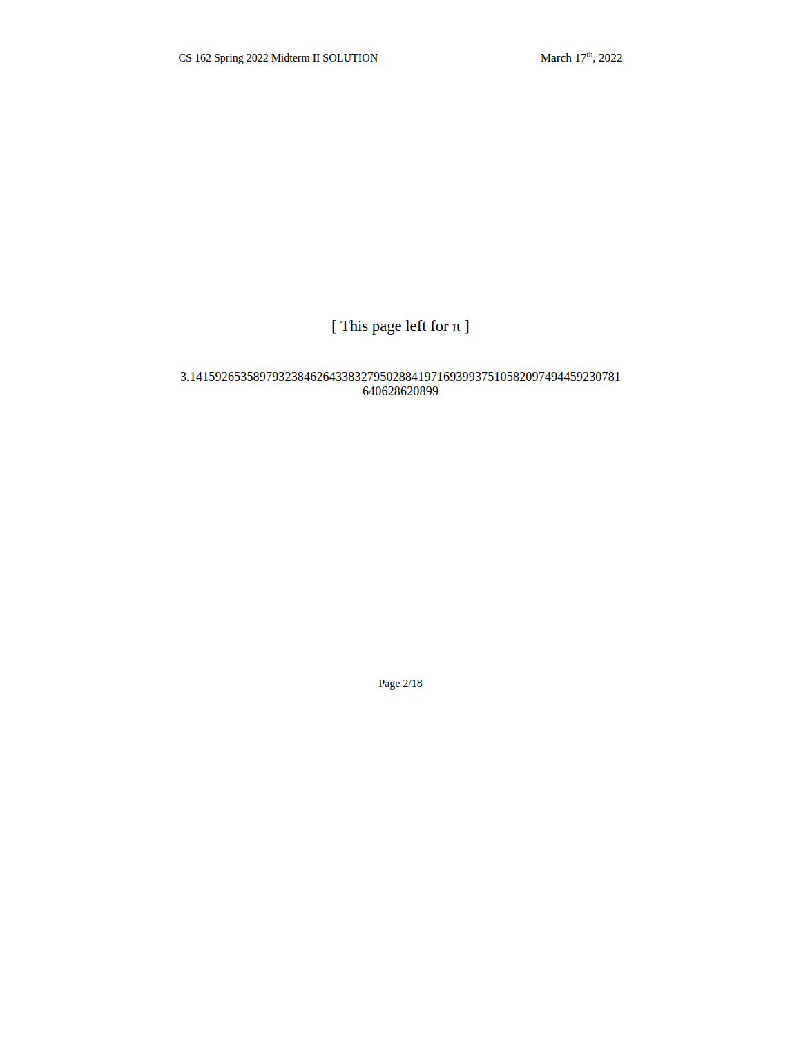CS 162 Spring 2022 Midterm II SOLUTION March 17th, 2022
[ This page left for π ]
3.14159265358979323846264338327950288419716939937510582097494459230781640628620899
Page 2/18